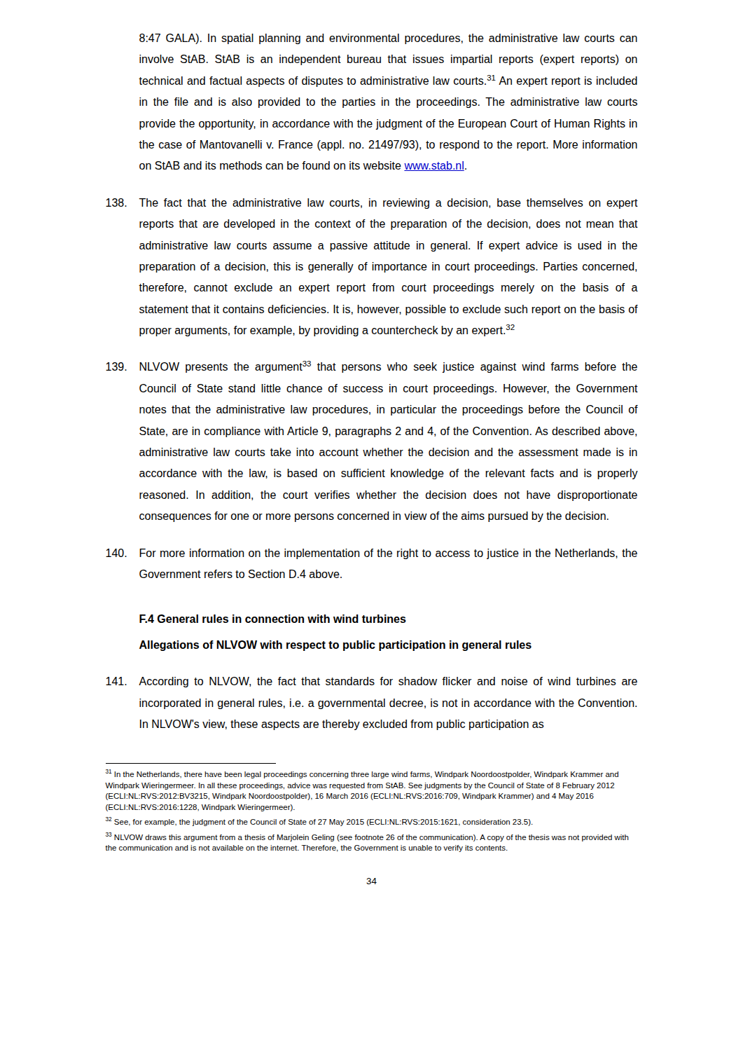8:47 GALA). In spatial planning and environmental procedures, the administrative law courts can involve StAB. StAB is an independent bureau that issues impartial reports (expert reports) on technical and factual aspects of disputes to administrative law courts.31 An expert report is included in the file and is also provided to the parties in the proceedings. The administrative law courts provide the opportunity, in accordance with the judgment of the European Court of Human Rights in the case of Mantovanelli v. France (appl. no. 21497/93), to respond to the report. More information on StAB and its methods can be found on its website www.stab.nl.
138. The fact that the administrative law courts, in reviewing a decision, base themselves on expert reports that are developed in the context of the preparation of the decision, does not mean that administrative law courts assume a passive attitude in general. If expert advice is used in the preparation of a decision, this is generally of importance in court proceedings. Parties concerned, therefore, cannot exclude an expert report from court proceedings merely on the basis of a statement that it contains deficiencies. It is, however, possible to exclude such report on the basis of proper arguments, for example, by providing a countercheck by an expert.32
139. NLVOW presents the argument33 that persons who seek justice against wind farms before the Council of State stand little chance of success in court proceedings. However, the Government notes that the administrative law procedures, in particular the proceedings before the Council of State, are in compliance with Article 9, paragraphs 2 and 4, of the Convention. As described above, administrative law courts take into account whether the decision and the assessment made is in accordance with the law, is based on sufficient knowledge of the relevant facts and is properly reasoned. In addition, the court verifies whether the decision does not have disproportionate consequences for one or more persons concerned in view of the aims pursued by the decision.
140. For more information on the implementation of the right to access to justice in the Netherlands, the Government refers to Section D.4 above.
F.4 General rules in connection with wind turbines
Allegations of NLVOW with respect to public participation in general rules
141. According to NLVOW, the fact that standards for shadow flicker and noise of wind turbines are incorporated in general rules, i.e. a governmental decree, is not in accordance with the Convention. In NLVOW's view, these aspects are thereby excluded from public participation as
31 In the Netherlands, there have been legal proceedings concerning three large wind farms, Windpark Noordoostpolder, Windpark Krammer and Windpark Wieringermeer. In all these proceedings, advice was requested from StAB. See judgments by the Council of State of 8 February 2012 (ECLI:NL:RVS:2012:BV3215, Windpark Noordoostpolder), 16 March 2016 (ECLI:NL:RVS:2016:709, Windpark Krammer) and 4 May 2016 (ECLI:NL:RVS:2016:1228, Windpark Wieringermeer).
32 See, for example, the judgment of the Council of State of 27 May 2015 (ECLI:NL:RVS:2015:1621, consideration 23.5).
33 NLVOW draws this argument from a thesis of Marjolein Geling (see footnote 26 of the communication). A copy of the thesis was not provided with the communication and is not available on the internet. Therefore, the Government is unable to verify its contents.
34